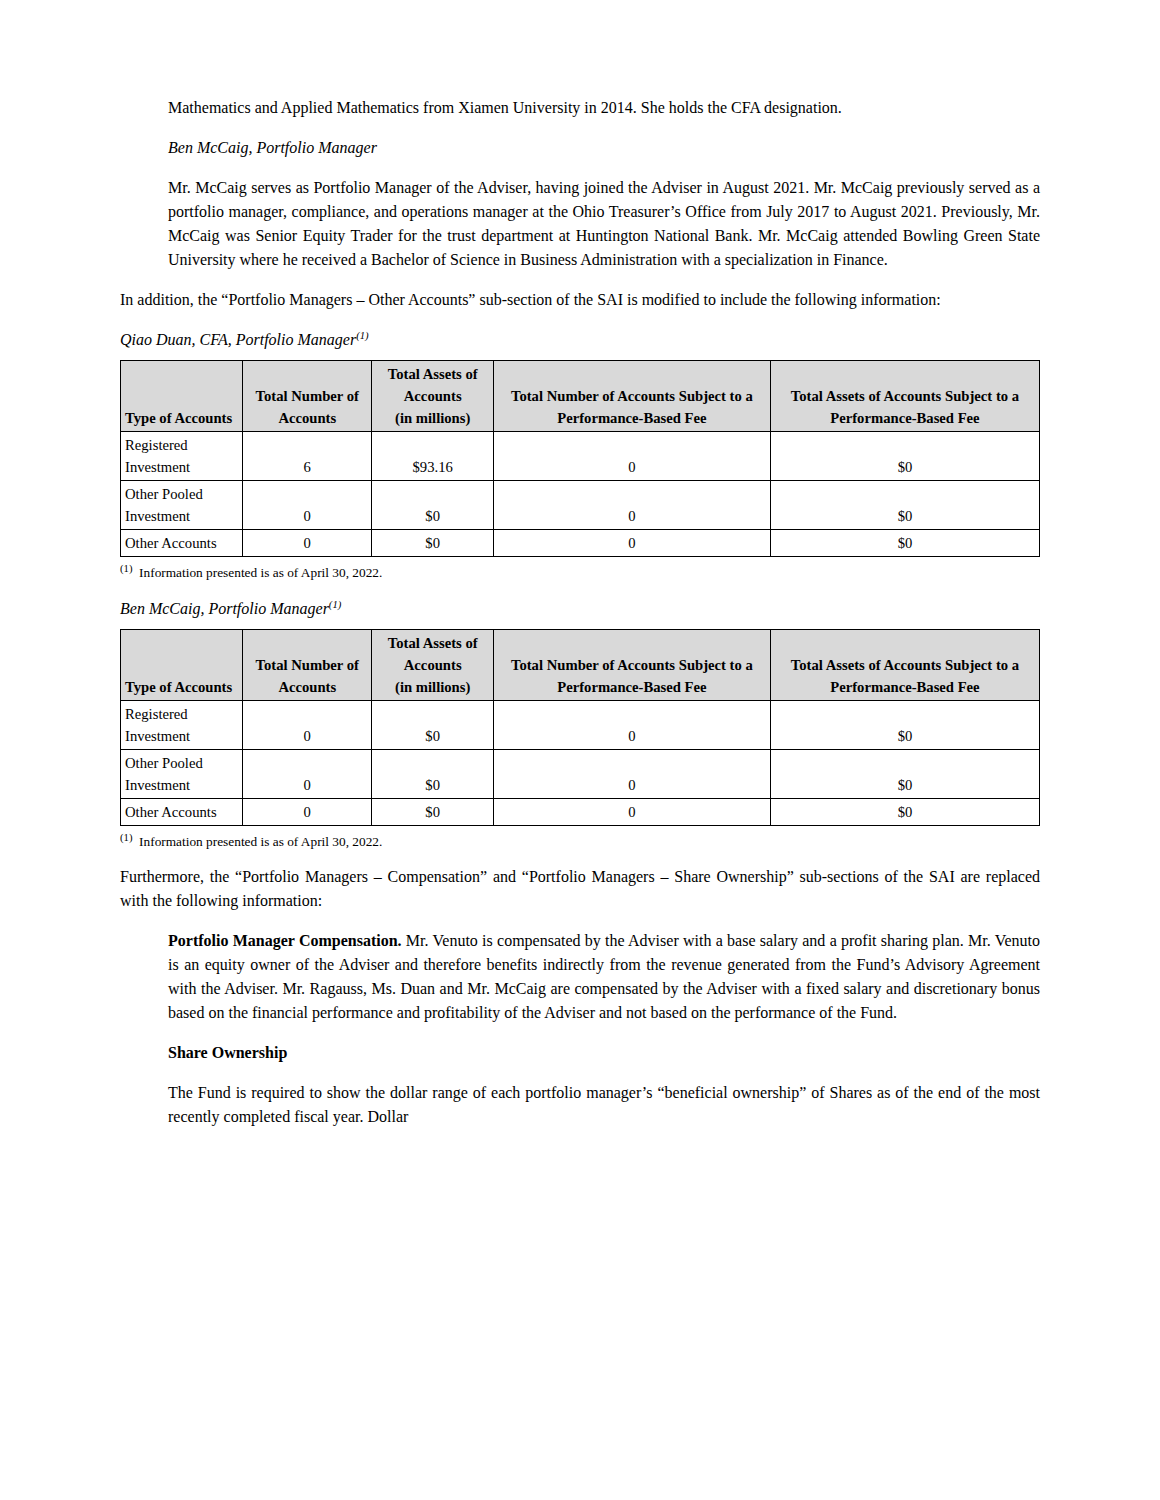Mathematics and Applied Mathematics from Xiamen University in 2014. She holds the CFA designation.
Ben McCaig, Portfolio Manager
Mr. McCaig serves as Portfolio Manager of the Adviser, having joined the Adviser in August 2021. Mr. McCaig previously served as a portfolio manager, compliance, and operations manager at the Ohio Treasurer’s Office from July 2017 to August 2021. Previously, Mr. McCaig was Senior Equity Trader for the trust department at Huntington National Bank. Mr. McCaig attended Bowling Green State University where he received a Bachelor of Science in Business Administration with a specialization in Finance.
In addition, the “Portfolio Managers – Other Accounts” sub-section of the SAI is modified to include the following information:
Qiao Duan, CFA, Portfolio Manager(1)
| Type of Accounts | Total Number of Accounts | Total Assets of Accounts (in millions) | Total Number of Accounts Subject to a Performance-Based Fee | Total Assets of Accounts Subject to a Performance-Based Fee |
| --- | --- | --- | --- | --- |
| Registered Investment | 6 | $93.16 | 0 | $0 |
| Other Pooled Investment | 0 | $0 | 0 | $0 |
| Other Accounts | 0 | $0 | 0 | $0 |
(1) Information presented is as of April 30, 2022.
Ben McCaig, Portfolio Manager(1)
| Type of Accounts | Total Number of Accounts | Total Assets of Accounts (in millions) | Total Number of Accounts Subject to a Performance-Based Fee | Total Assets of Accounts Subject to a Performance-Based Fee |
| --- | --- | --- | --- | --- |
| Registered Investment | 0 | $0 | 0 | $0 |
| Other Pooled Investment | 0 | $0 | 0 | $0 |
| Other Accounts | 0 | $0 | 0 | $0 |
(1) Information presented is as of April 30, 2022.
Furthermore, the “Portfolio Managers – Compensation” and “Portfolio Managers – Share Ownership” sub-sections of the SAI are replaced with the following information:
Portfolio Manager Compensation. Mr. Venuto is compensated by the Adviser with a base salary and a profit sharing plan. Mr. Venuto is an equity owner of the Adviser and therefore benefits indirectly from the revenue generated from the Fund’s Advisory Agreement with the Adviser. Mr. Ragauss, Ms. Duan and Mr. McCaig are compensated by the Adviser with a fixed salary and discretionary bonus based on the financial performance and profitability of the Adviser and not based on the performance of the Fund.
Share Ownership
The Fund is required to show the dollar range of each portfolio manager’s “beneficial ownership” of Shares as of the end of the most recently completed fiscal year. Dollar